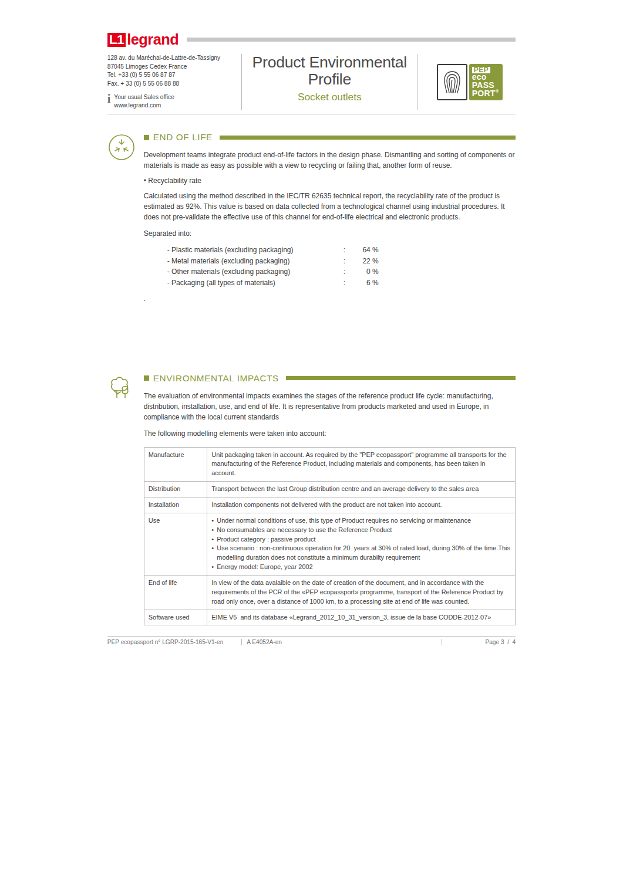L1legrand
128 av. du Maréchal-de-Lattre-de-Tassigny
87045 Limoges Cedex France
Tel. +33 (0) 5 55 06 87 87
Fax. + 33 (0) 5 55 06 88 88
i
Your usual Sales office
www.legrand.com
Product Environmental Profile
Socket outlets
PEP eco PASS PORT®
END OF LIFE
Development teams integrate product end-of-life factors in the design phase. Dismantling and sorting of components or materials is made as easy as possible with a view to recycling or failing that, another form of reuse.
• Recyclability rate
Calculated using the method described in the IEC/TR 62635 technical report, the recyclability rate of the product is estimated as 92%. This value is based on data collected from a technological channel using industrial procedures. It does not pre-validate the effective use of this channel for end-of-life electrical and electronic products.
Separated into:
- Plastic materials (excluding packaging)
:
64 %
- Metal materials (excluding packaging)
:
22 %
- Other materials (excluding packaging)
:
0 %
- Packaging (all types of materials)
:
6 %
.
ENVIRONMENTAL IMPACTS
The evaluation of environmental impacts examines the stages of the reference product life cycle: manufacturing, distribution, installation, use, and end of life. It is representative from products marketed and used in Europe, in compliance with the local current standards
The following modelling elements were taken into account:
| Manufacture | Unit packaging taken in account. As required by the "PEP ecopassport" programme all transports for the manufacturing of the Reference Product, including materials and components, has been taken in account. |
| Distribution | Transport between the last Group distribution centre and an average delivery to the sales area |
| Installation | Installation components not delivered with the product are not taken into account. |
| Use | Under normal conditions of use, this type of Product requires no servicing or maintenance No consumables are necessary to use the Reference Product Product category : passive product Use scenario : non-continuous operation for 20 years at 30% of rated load, during 30% of the time.This modelling duration does not constitute a minimum durabilty requirement Energy model: Europe, year 2002 |
| End of life | In view of the data avalaible on the date of creation of the document, and in accordance with the requirements of the PCR of the «PEP ecopassport» programme, transport of the Reference Product by road only once, over a distance of 1000 km, to a processing site at end of life was counted. |
| Software used | EIME V5 and its database «Legrand_2012_10_31_version_3, issue de la base CODDE-2012-07» |
PEP ecopassport n° LGRP-2015-165-V1-en
A E4052A-en
Page 3 / 4